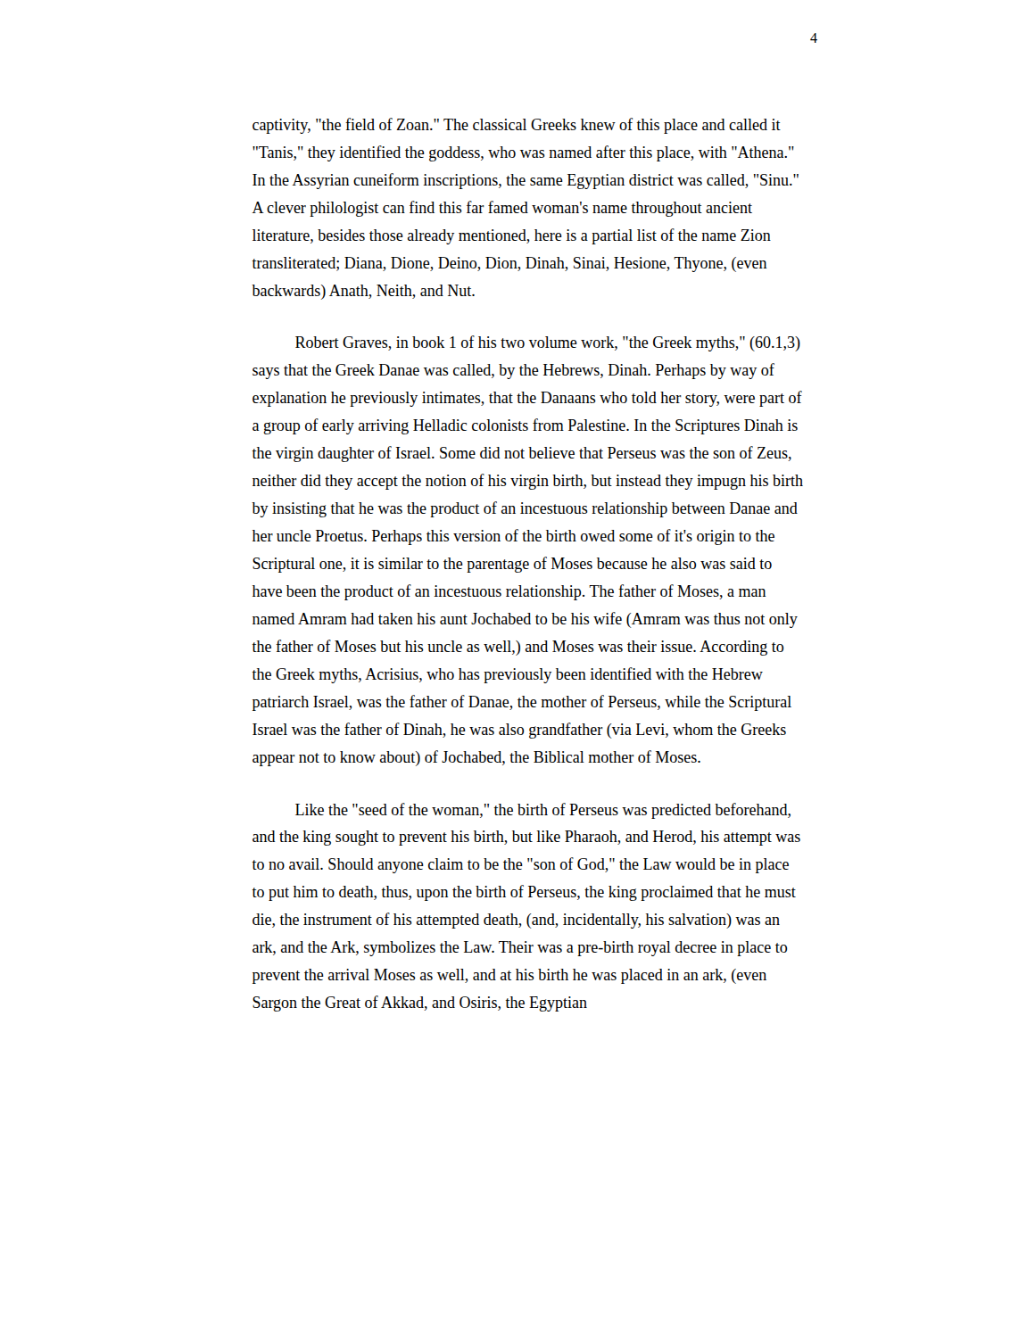4
captivity, "the field of Zoan." The classical Greeks knew of this place and called it "Tanis," they identified the goddess, who was named after this place, with "Athena." In the Assyrian cuneiform inscriptions, the same Egyptian district was called, "Sinu." A clever philologist can find this far famed woman's name throughout ancient literature, besides those already mentioned, here is a partial list of the name Zion transliterated; Diana, Dione, Deino, Dion, Dinah, Sinai, Hesione, Thyone, (even backwards) Anath, Neith, and Nut.
Robert Graves, in book 1 of his two volume work, "the Greek myths," (60.1,3) says that the Greek Danae was called, by the Hebrews, Dinah. Perhaps by way of explanation he previously intimates, that the Danaans who told her story, were part of a group of early arriving Helladic colonists from Palestine. In the Scriptures Dinah is the virgin daughter of Israel. Some did not believe that Perseus was the son of Zeus, neither did they accept the notion of his virgin birth, but instead they impugn his birth by insisting that he was the product of an incestuous relationship between Danae and her uncle Proetus. Perhaps this version of the birth owed some of it's origin to the Scriptural one, it is similar to the parentage of Moses because he also was said to have been the product of an incestuous relationship. The father of Moses, a man named Amram had taken his aunt Jochabed to be his wife (Amram was thus not only the father of Moses but his uncle as well,) and Moses was their issue. According to the Greek myths, Acrisius, who has previously been identified with the Hebrew patriarch Israel, was the father of Danae, the mother of Perseus, while the Scriptural Israel was the father of Dinah, he was also grandfather (via Levi, whom the Greeks appear not to know about) of Jochabed, the Biblical mother of Moses.
Like the "seed of the woman," the birth of Perseus was predicted beforehand, and the king sought to prevent his birth, but like Pharaoh, and Herod, his attempt was to no avail. Should anyone claim to be the "son of God," the Law would be in place to put him to death, thus, upon the birth of Perseus, the king proclaimed that he must die, the instrument of his attempted death, (and, incidentally, his salvation) was an ark, and the Ark, symbolizes the Law. Their was a pre-birth royal decree in place to prevent the arrival Moses as well, and at his birth he was placed in an ark, (even Sargon the Great of Akkad, and Osiris, the Egyptian